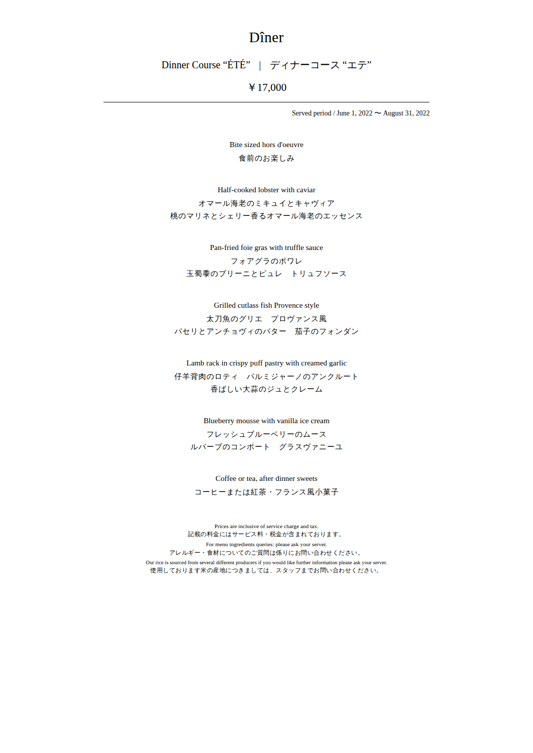Dîner
Dinner Course “ÉTÉ”|ディナーコース “エテ”
￥17,000
Served period / June 1, 2022 〜 August 31, 2022
Bite sized hors d'oeuvre 食前のお楽しみ
Half-cooked lobster with caviar オマール海老のミキュイとキャヴィア 桃のマリネとシェリー香るオマール海老のエッセンス
Pan-fried foie gras with truffle sauce フォアグラのポワレ 玉蜀黍のブリーニとピュレ　トリュフソース
Grilled cutlass fish Provence style 太刀魚のグリエ　プロヴァンス風 パセリとアンチョヴィのバター　茄子のフォンダン
Lamb rack in crispy puff pastry with creamed garlic 仔羊背肉のロティ　パルミジャーノのアンクルート 香ばしい大蒜のジュとクレーム
Blueberry mousse with vanilla ice cream フレッシュブルーベリーのムース ルバーブのコンポート　グラスヴァニーユ
Coffee or tea, after dinner sweets コーヒーまたは紅茶・フランス風小菓子
Prices are inclusive of service charge and tax. 記載の料金にはサービス料・税金が含まれております。 For menu ingredients queries: please ask your server. アレルギー・食材についてのご質問は係りにお問い合わせください。 Our rice is sourced from several different producers if you would like further information please ask your server. 使用しております米の産地につきましては、スタッフまでお問い合わせください。